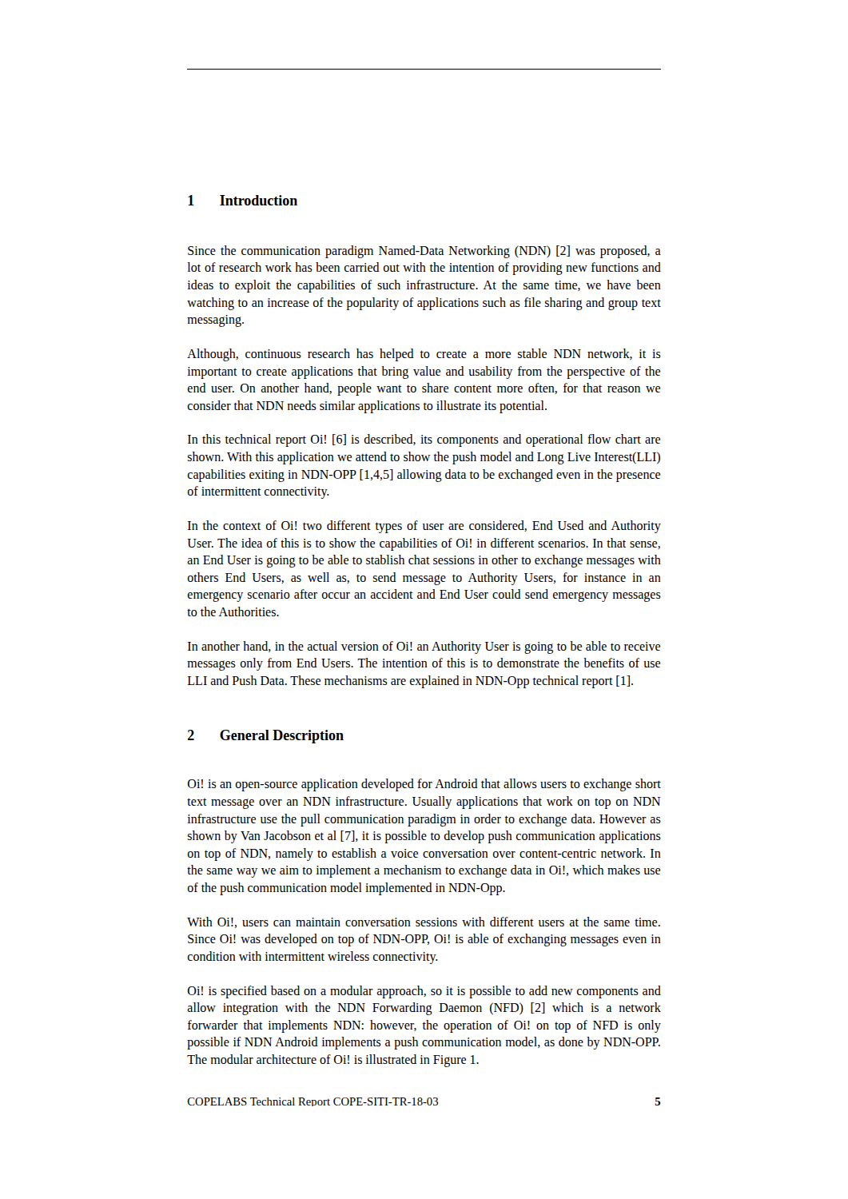1 Introduction
Since the communication paradigm Named-Data Networking (NDN) [2] was proposed, a lot of research work has been carried out with the intention of providing new functions and ideas to exploit the capabilities of such infrastructure. At the same time, we have been watching to an increase of the popularity of applications such as file sharing and group text messaging.
Although, continuous research has helped to create a more stable NDN network, it is important to create applications that bring value and usability from the perspective of the end user. On another hand, people want to share content more often, for that reason we consider that NDN needs similar applications to illustrate its potential.
In this technical report Oi! [6] is described, its components and operational flow chart are shown. With this application we attend to show the push model and Long Live Interest(LLI) capabilities exiting in NDN-OPP [1,4,5] allowing data to be exchanged even in the presence of intermittent connectivity.
In the context of Oi! two different types of user are considered, End Used and Authority User. The idea of this is to show the capabilities of Oi! in different scenarios. In that sense, an End User is going to be able to stablish chat sessions in other to exchange messages with others End Users, as well as, to send message to Authority Users, for instance in an emergency scenario after occur an accident and End User could send emergency messages to the Authorities.
In another hand, in the actual version of Oi! an Authority User is going to be able to receive messages only from End Users. The intention of this is to demonstrate the benefits of use LLI and Push Data. These mechanisms are explained in NDN-Opp technical report [1].
2 General Description
Oi! is an open-source application developed for Android that allows users to exchange short text message over an NDN infrastructure. Usually applications that work on top on NDN infrastructure use the pull communication paradigm in order to exchange data. However as shown by Van Jacobson et al [7], it is possible to develop push communication applications on top of NDN, namely to establish a voice conversation over content-centric network. In the same way we aim to implement a mechanism to exchange data in Oi!, which makes use of the push communication model implemented in NDN-Opp.
With Oi!, users can maintain conversation sessions with different users at the same time. Since Oi! was developed on top of NDN-OPP, Oi! is able of exchanging messages even in condition with intermittent wireless connectivity.
Oi! is specified based on a modular approach, so it is possible to add new components and allow integration with the NDN Forwarding Daemon (NFD) [2] which is a network forwarder that implements NDN: however, the operation of Oi! on top of NFD is only possible if NDN Android implements a push communication model, as done by NDN-OPP. The modular architecture of Oi! is illustrated in Figure 1.
COPELABS Technical Report COPE-SITI-TR-18-03 5